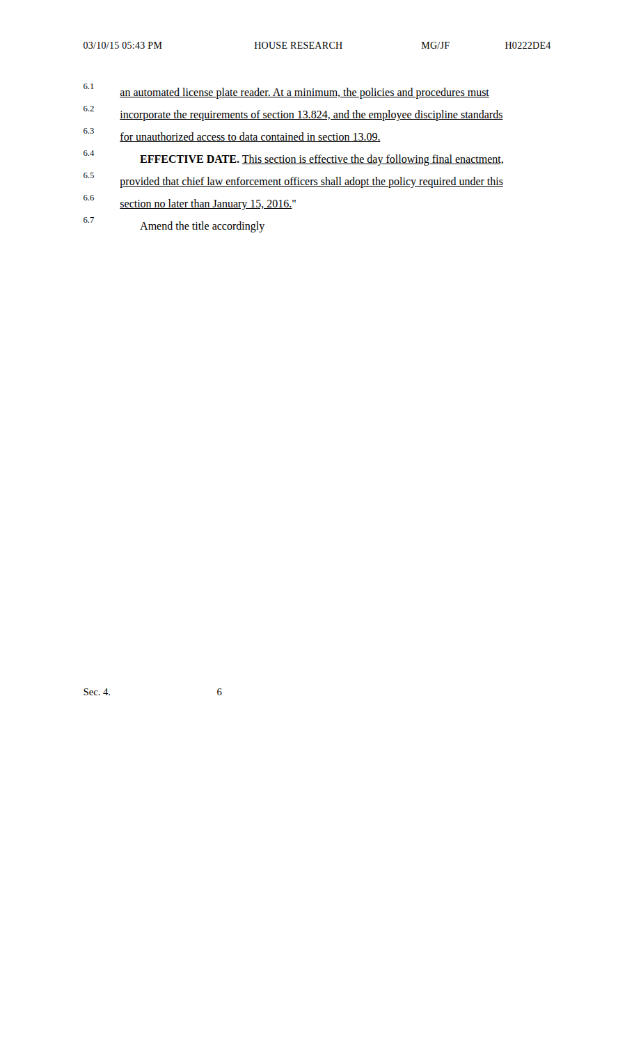03/10/15 05:43 PM HOUSE RESEARCH MG/JF H0222DE4
| 6.1 | an automated license plate reader. At a minimum, the policies and procedures must |
| 6.2 | incorporate the requirements of section 13.824, and the employee discipline standards |
| 6.3 | for unauthorized access to data contained in section 13.09. |
| 6.4 | EFFECTIVE DATE. This section is effective the day following final enactment, |
| 6.5 | provided that chief law enforcement officers shall adopt the policy required under this |
| 6.6 | section no later than January 15, 2016. " |
| 6.7 | Amend the title accordingly |
Sec. 4. 6